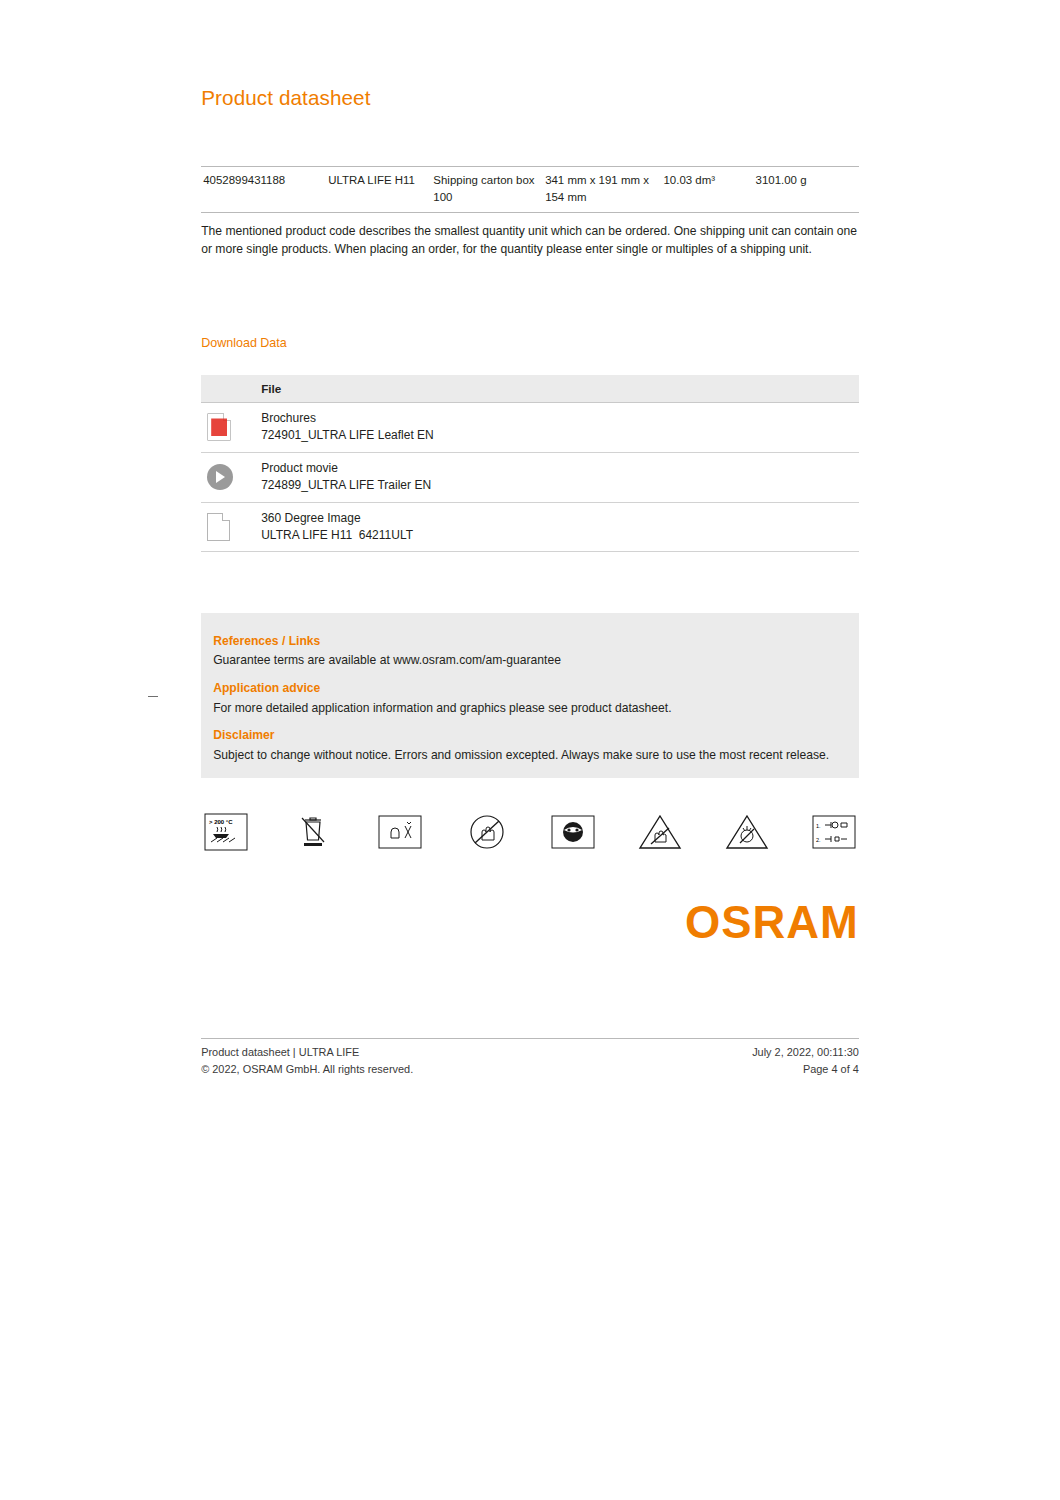Product datasheet
| 4052899431188 | ULTRA LIFE H11 | Shipping carton box 100 | 341 mm x 191 mm x 154 mm | 10.03 dm³ | 3101.00 g |
The mentioned product code describes the smallest quantity unit which can be ordered. One shipping unit can contain one or more single products. When placing an order, for the quantity please enter single or multiples of a shipping unit.
Download Data
| | File |
| --- | --- |
| | Brochures 724901_ULTRA LIFE Leaflet EN |
| | Product movie 724899_ULTRA LIFE Trailer EN |
| | 360 Degree Image ULTRA LIFE H11 64211ULT |
References / Links
Guarantee terms are available at www.osram.com/am-guarantee
Application advice
For more detailed application information and graphics please see product datasheet.
Disclaimer
Subject to change without notice. Errors and omission excepted. Always make sure to use the most recent release.
> 200 °C
1. 2.
OSRAM
Product datasheet | ULTRA LIFE
© 2022, OSRAM GmbH. All rights reserved.
July 2, 2022, 00:11:30
Page 4 of 4